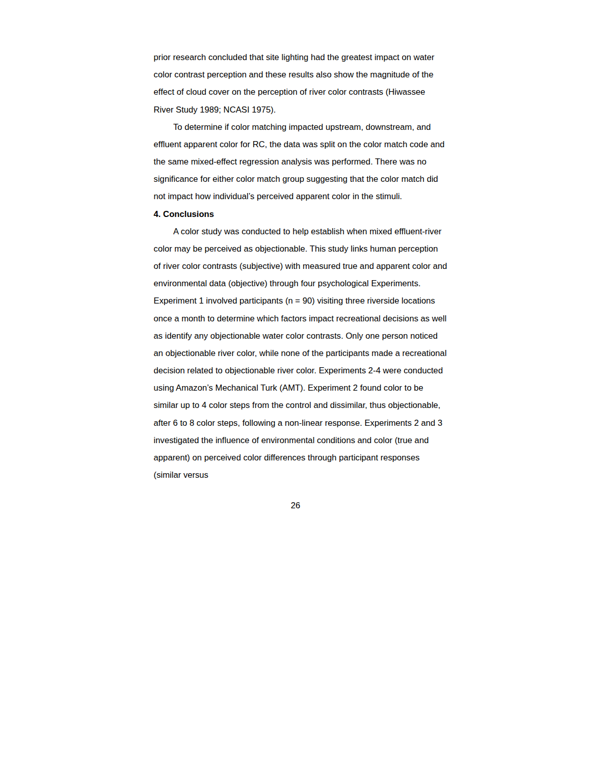prior research concluded that site lighting had the greatest impact on water color contrast perception and these results also show the magnitude of the effect of cloud cover on the perception of river color contrasts (Hiwassee River Study 1989; NCASI 1975).
To determine if color matching impacted upstream, downstream, and effluent apparent color for RC, the data was split on the color match code and the same mixed-effect regression analysis was performed. There was no significance for either color match group suggesting that the color match did not impact how individual’s perceived apparent color in the stimuli.
4. Conclusions
A color study was conducted to help establish when mixed effluent-river color may be perceived as objectionable. This study links human perception of river color contrasts (subjective) with measured true and apparent color and environmental data (objective) through four psychological Experiments. Experiment 1 involved participants (n = 90) visiting three riverside locations once a month to determine which factors impact recreational decisions as well as identify any objectionable water color contrasts. Only one person noticed an objectionable river color, while none of the participants made a recreational decision related to objectionable river color. Experiments 2-4 were conducted using Amazon’s Mechanical Turk (AMT). Experiment 2 found color to be similar up to 4 color steps from the control and dissimilar, thus objectionable, after 6 to 8 color steps, following a non-linear response. Experiments 2 and 3 investigated the influence of environmental conditions and color (true and apparent) on perceived color differences through participant responses (similar versus
26